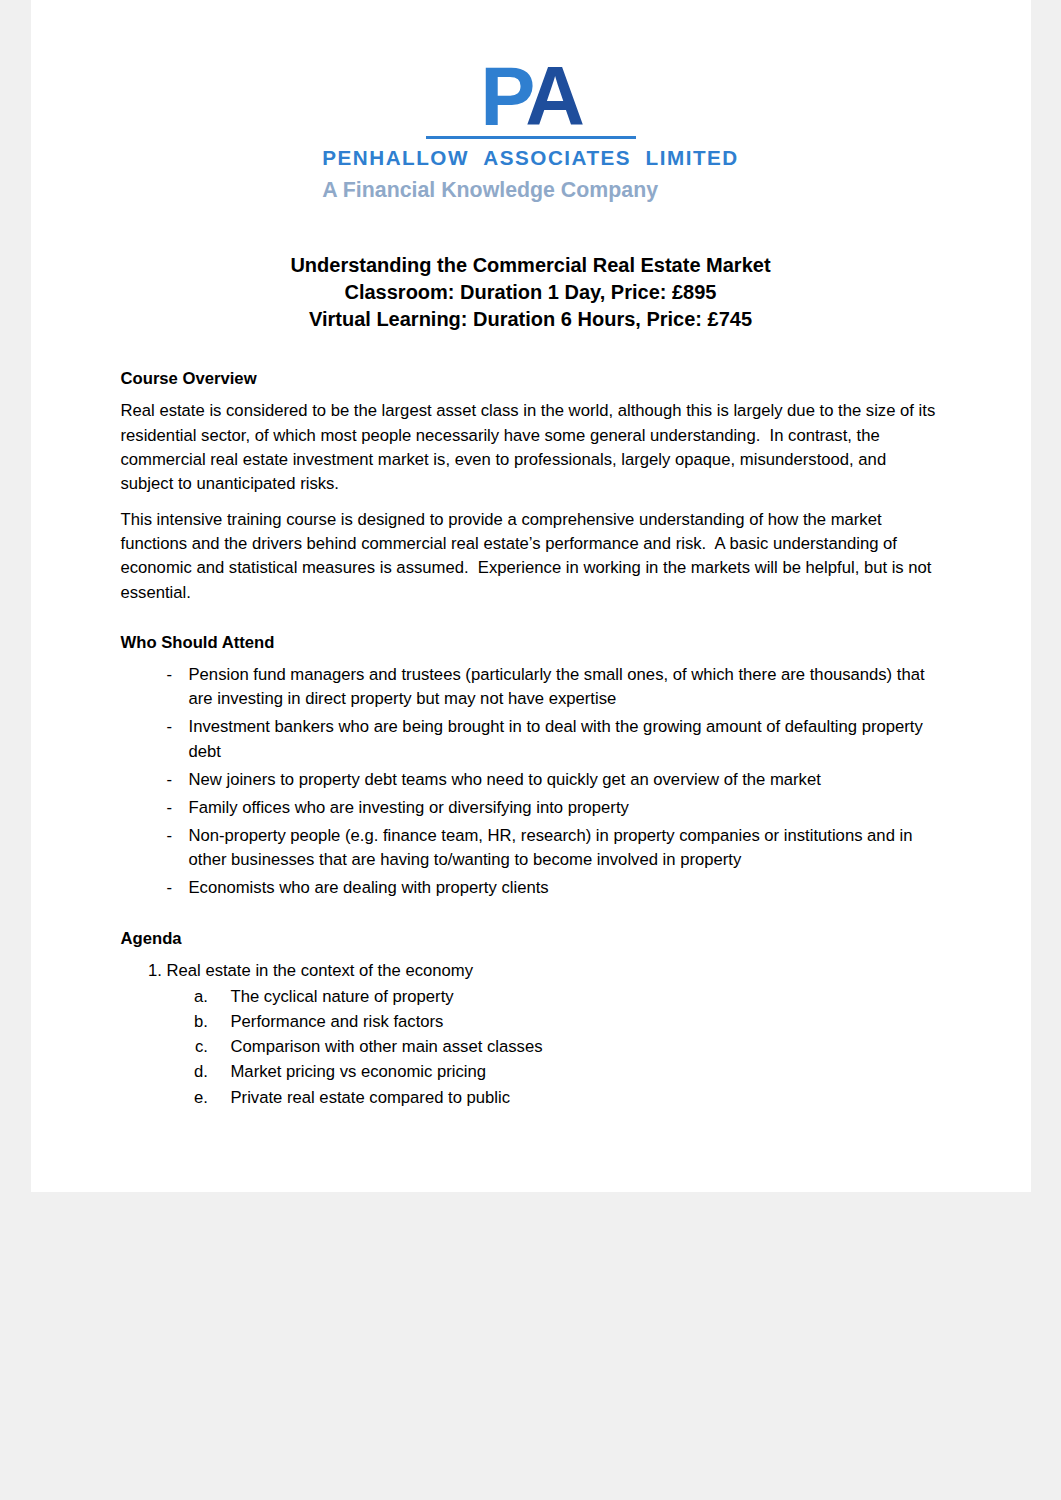PA
PENHALLOW ASSOCIATES LIMITED
A Financial Knowledge Company
Understanding the Commercial Real Estate Market Classroom: Duration 1 Day, Price: £895 Virtual Learning: Duration 6 Hours, Price: £745
Course Overview
Real estate is considered to be the largest asset class in the world, although this is largely due to the size of its residential sector, of which most people necessarily have some general understanding. In contrast, the commercial real estate investment market is, even to professionals, largely opaque, misunderstood, and subject to unanticipated risks.
This intensive training course is designed to provide a comprehensive understanding of how the market functions and the drivers behind commercial real estate’s performance and risk. A basic understanding of economic and statistical measures is assumed. Experience in working in the markets will be helpful, but is not essential.
Who Should Attend
Pension fund managers and trustees (particularly the small ones, of which there are thousands) that are investing in direct property but may not have expertise
Investment bankers who are being brought in to deal with the growing amount of defaulting property debt
New joiners to property debt teams who need to quickly get an overview of the market
Family offices who are investing or diversifying into property
Non-property people (e.g. finance team, HR, research) in property companies or institutions and in other businesses that are having to/wanting to become involved in property
Economists who are dealing with property clients
Agenda
Real estate in the context of the economy
The cyclical nature of property
Performance and risk factors
Comparison with other main asset classes
Market pricing vs economic pricing
Private real estate compared to public